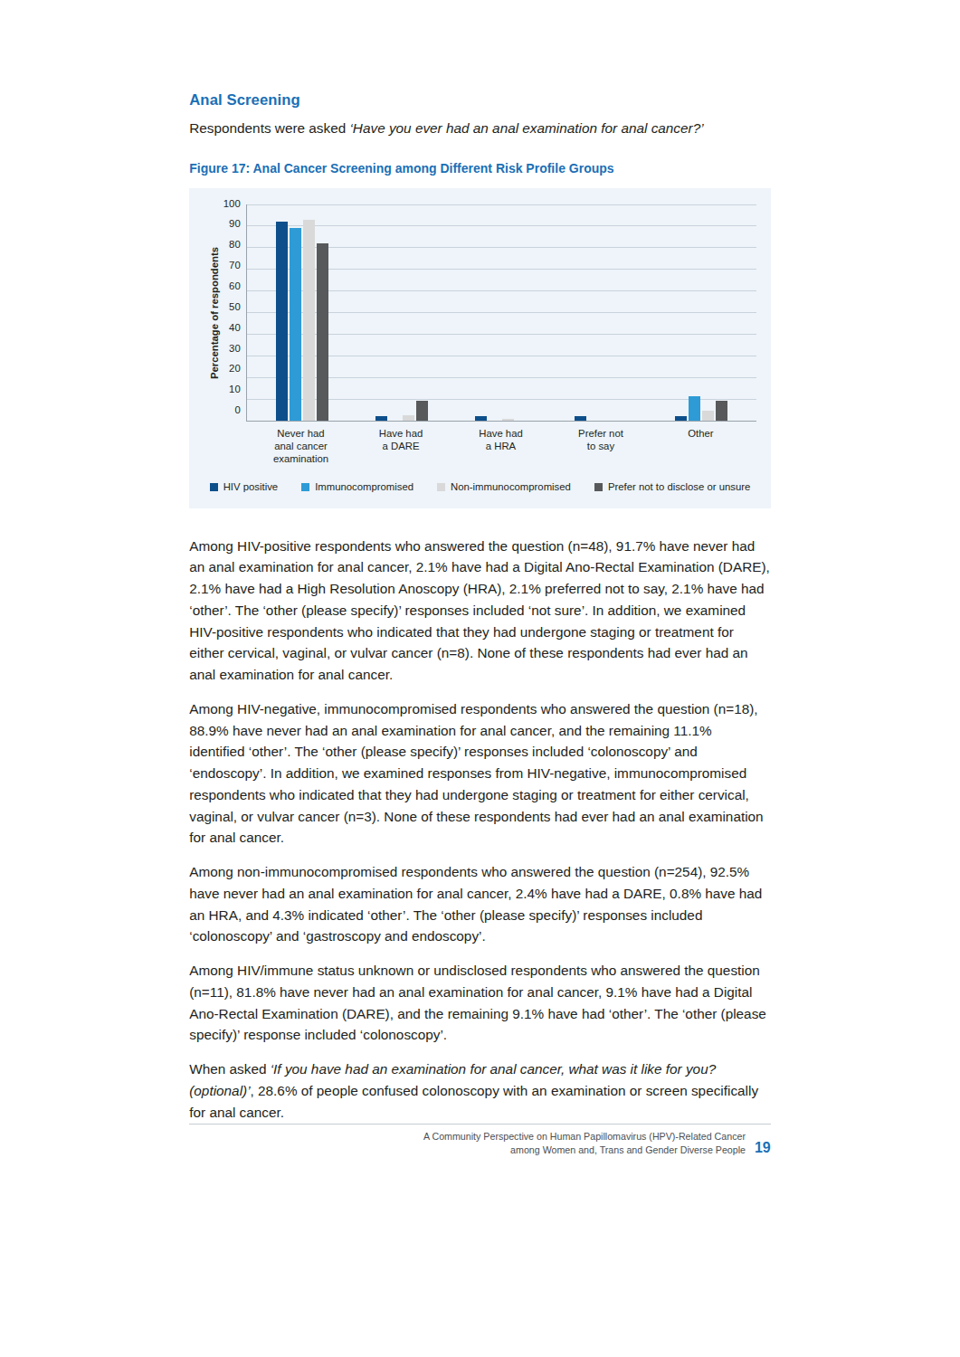Anal Screening
Respondents were asked ‘Have you ever had an anal examination for anal cancer?’
Figure 17: Anal Cancer Screening among Different Risk Profile Groups
Percentage of respondents
100 90 80 70 60 50 40 30 20 10 0
Never had
anal cancer
examination
Have had
a DARE
Have had
a HRA
Prefer not
to say
Other
HIV positive
Immunocompromised
Non-immunocompromised
Prefer not to disclose or unsure
Among HIV-positive respondents who answered the question (n=48), 91.7% have never had an anal examination for anal cancer, 2.1% have had a Digital Ano-Rectal Examination (DARE), 2.1% have had a High Resolution Anoscopy (HRA), 2.1% preferred not to say, 2.1% have had ‘other’. The ‘other (please specify)’ responses included ‘not sure’. In addition, we examined HIV-positive respondents who indicated that they had undergone staging or treatment for either cervical, vaginal, or vulvar cancer (n=8). None of these respondents had ever had an anal examination for anal cancer.
Among HIV-negative, immunocompromised respondents who answered the question (n=18), 88.9% have never had an anal examination for anal cancer, and the remaining 11.1% identified ‘other’. The ‘other (please specify)’ responses included ‘colonoscopy’ and ‘endoscopy’. In addition, we examined responses from HIV-negative, immunocompromised respondents who indicated that they had undergone staging or treatment for either cervical, vaginal, or vulvar cancer (n=3). None of these respondents had ever had an anal examination for anal cancer.
Among non-immunocompromised respondents who answered the question (n=254), 92.5% have never had an anal examination for anal cancer, 2.4% have had a DARE, 0.8% have had an HRA, and 4.3% indicated ‘other’. The ‘other (please specify)’ responses included ‘colonoscopy’ and ‘gastroscopy and endoscopy’.
Among HIV/immune status unknown or undisclosed respondents who answered the question (n=11), 81.8% have never had an anal examination for anal cancer, 9.1% have had a Digital Ano-Rectal Examination (DARE), and the remaining 9.1% have had ‘other’. The ‘other (please specify)’ response included ‘colonoscopy’.
When asked ‘If you have had an examination for anal cancer, what was it like for you? (optional)’, 28.6% of people confused colonoscopy with an examination or screen specifically for anal cancer.
A Community Perspective on Human Papillomavirus (HPV)-Related Cancer
among Women and, Trans and Gender Diverse People
19